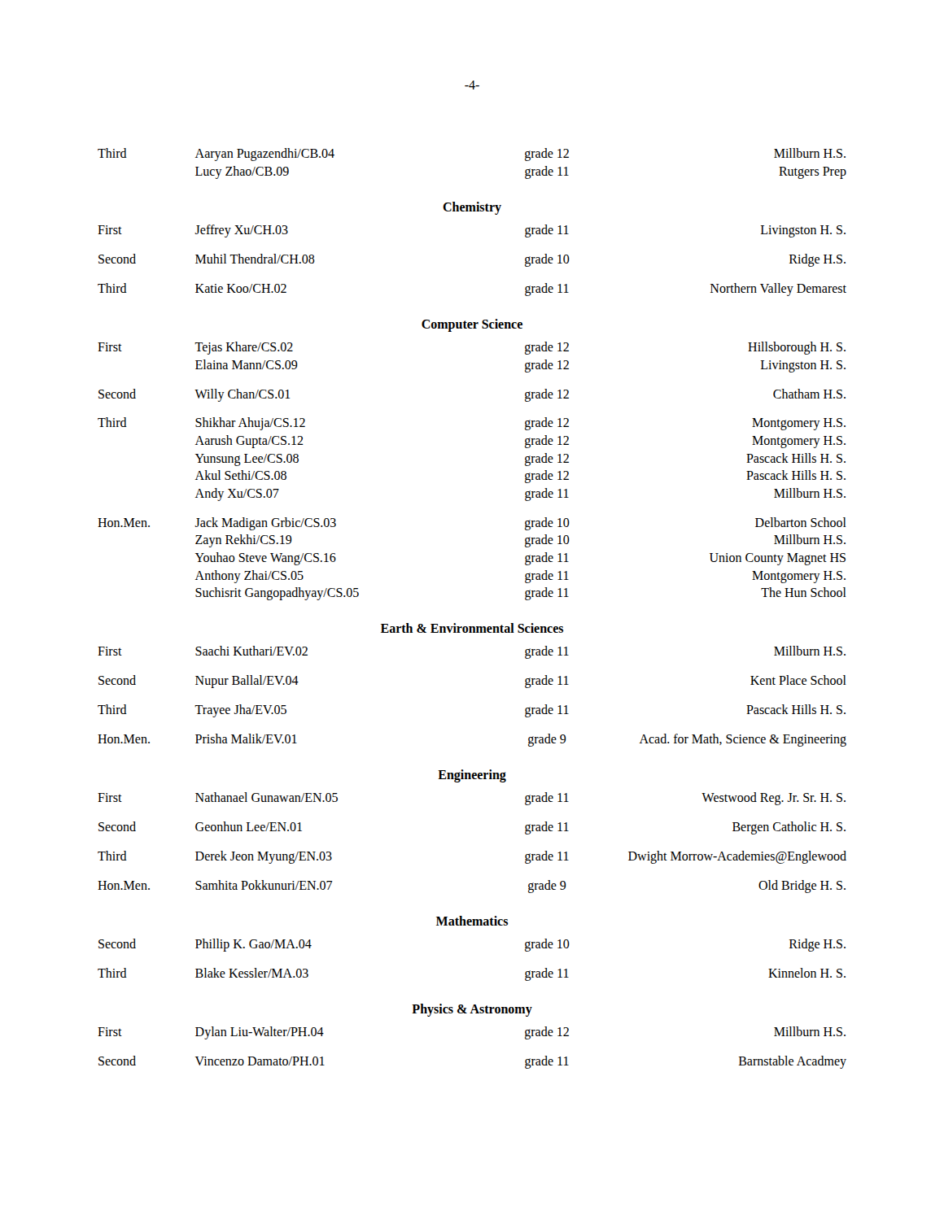-4-
| Third | Aaryan Pugazendhi/CB.04 | grade 12 | Millburn H.S. |
| | Lucy Zhao/CB.09 | grade 11 | Rutgers Prep |
Chemistry
| First | Jeffrey Xu/CH.03 | grade 11 | Livingston H. S. |
| Second | Muhil Thendral/CH.08 | grade 10 | Ridge H.S. |
| Third | Katie Koo/CH.02 | grade 11 | Northern Valley Demarest |
Computer Science
| First | Tejas Khare/CS.02 | grade 12 | Hillsborough H. S. |
| | Elaina Mann/CS.09 | grade 12 | Livingston H. S. |
| Second | Willy Chan/CS.01 | grade 12 | Chatham H.S. |
| Third | Shikhar Ahuja/CS.12 | grade 12 | Montgomery H.S. |
| | Aarush Gupta/CS.12 | grade 12 | Montgomery H.S. |
| | Yunsung Lee/CS.08 | grade 12 | Pascack Hills H. S. |
| | Akul Sethi/CS.08 | grade 12 | Pascack Hills H. S. |
| | Andy Xu/CS.07 | grade 11 | Millburn H.S. |
| Hon.Men. | Jack Madigan Grbic/CS.03 | grade 10 | Delbarton School |
| | Zayn Rekhi/CS.19 | grade 10 | Millburn H.S. |
| | Youhao Steve Wang/CS.16 | grade 11 | Union County Magnet HS |
| | Anthony Zhai/CS.05 | grade 11 | Montgomery H.S. |
| | Suchisrit Gangopadhyay/CS.05 | grade 11 | The Hun School |
Earth & Environmental Sciences
| First | Saachi Kuthari/EV.02 | grade 11 | Millburn H.S. |
| Second | Nupur Ballal/EV.04 | grade 11 | Kent Place School |
| Third | Trayee Jha/EV.05 | grade 11 | Pascack Hills H. S. |
| Hon.Men. | Prisha Malik/EV.01 | grade 9 | Acad. for Math, Science & Engineering |
Engineering
| First | Nathanael Gunawan/EN.05 | grade 11 | Westwood Reg. Jr. Sr. H. S. |
| Second | Geonhun Lee/EN.01 | grade 11 | Bergen Catholic H. S. |
| Third | Derek Jeon Myung/EN.03 | grade 11 | Dwight Morrow-Academies@Englewood |
| Hon.Men. | Samhita Pokkunuri/EN.07 | grade 9 | Old Bridge H. S. |
Mathematics
| Second | Phillip K. Gao/MA.04 | grade 10 | Ridge H.S. |
| Third | Blake Kessler/MA.03 | grade 11 | Kinnelon H. S. |
Physics & Astronomy
| First | Dylan Liu-Walter/PH.04 | grade 12 | Millburn H.S. |
| Second | Vincenzo Damato/PH.01 | grade 11 | Barnstable Acadmey |